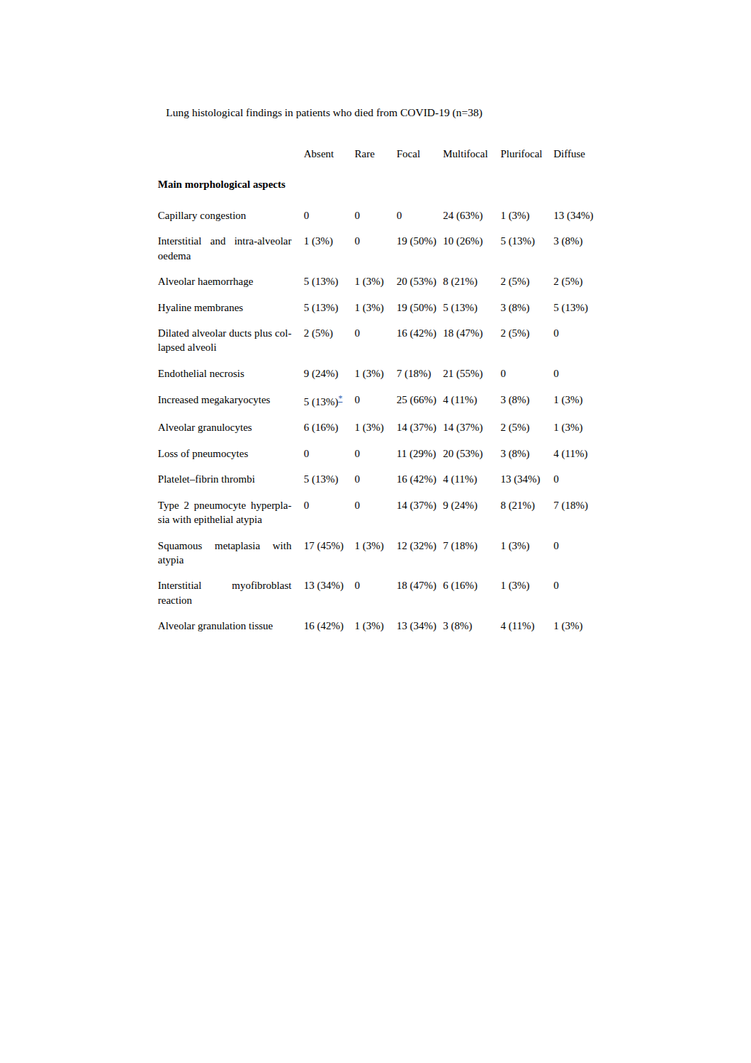Lung histological findings in patients who died from COVID-19 (n=38)
| | Absent | Rare | Focal | Multifocal | Plurifocal | Diffuse |
| --- | --- | --- | --- | --- | --- | --- |
| Main morphological aspects |
| Capillary congestion | 0 | 0 | 0 | 24 (63%) | 1 (3%) | 13 (34%) |
| Interstitial and intra-alveolar oedema | 1 (3%) | 0 | 19 (50%) | 10 (26%) | 5 (13%) | 3 (8%) |
| Alveolar haemorrhage | 5 (13%) | 1 (3%) | 20 (53%) | 8 (21%) | 2 (5%) | 2 (5%) |
| Hyaline membranes | 5 (13%) | 1 (3%) | 19 (50%) | 5 (13%) | 3 (8%) | 5 (13%) |
| Dilated alveolar ducts plus collapsed alveoli | 2 (5%) | 0 | 16 (42%) | 18 (47%) | 2 (5%) | 0 |
| Endothelial necrosis | 9 (24%) | 1 (3%) | 7 (18%) | 21 (55%) | 0 | 0 |
| Increased megakaryocytes | 5 (13%) * | 0 | 25 (66%) | 4 (11%) | 3 (8%) | 1 (3%) |
| Alveolar granulocytes | 6 (16%) | 1 (3%) | 14 (37%) | 14 (37%) | 2 (5%) | 1 (3%) |
| Loss of pneumocytes | 0 | 0 | 11 (29%) | 20 (53%) | 3 (8%) | 4 (11%) |
| Platelet–fibrin thrombi | 5 (13%) | 0 | 16 (42%) | 4 (11%) | 13 (34%) | 0 |
| Type 2 pneumocyte hyperplasia with epithelial atypia | 0 | 0 | 14 (37%) | 9 (24%) | 8 (21%) | 7 (18%) |
| Squamous metaplasia with atypia | 17 (45%) | 1 (3%) | 12 (32%) | 7 (18%) | 1 (3%) | 0 |
| Interstitial myofibroblast reaction | 13 (34%) | 0 | 18 (47%) | 6 (16%) | 1 (3%) | 0 |
| Alveolar granulation tissue | 16 (42%) | 1 (3%) | 13 (34%) | 3 (8%) | 4 (11%) | 1 (3%) |